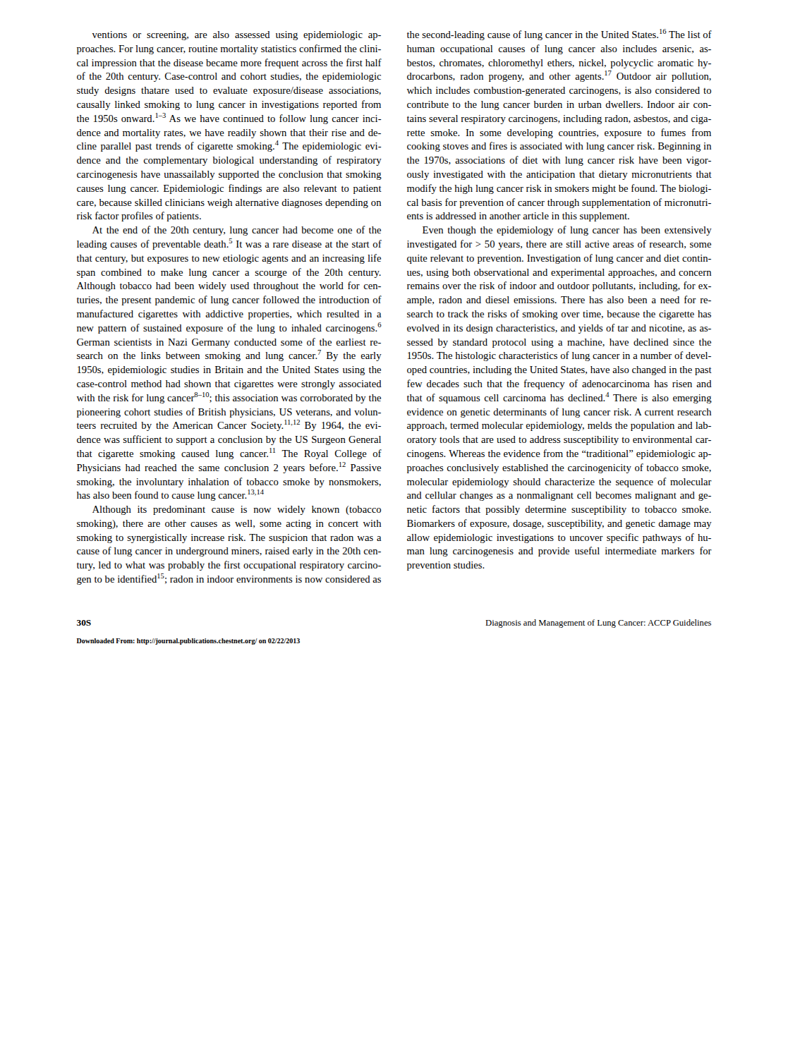ventions or screening, are also assessed using epidemiologic approaches. For lung cancer, routine mortality statistics confirmed the clinical impression that the disease became more frequent across the first half of the 20th century. Case-control and cohort studies, the epidemiologic study designs thatare used to evaluate exposure/disease associations, causally linked smoking to lung cancer in investigations reported from the 1950s onward.1–3 As we have continued to follow lung cancer incidence and mortality rates, we have readily shown that their rise and decline parallel past trends of cigarette smoking.4 The epidemiologic evidence and the complementary biological understanding of respiratory carcinogenesis have unassailably supported the conclusion that smoking causes lung cancer. Epidemiologic findings are also relevant to patient care, because skilled clinicians weigh alternative diagnoses depending on risk factor profiles of patients.
At the end of the 20th century, lung cancer had become one of the leading causes of preventable death.5 It was a rare disease at the start of that century, but exposures to new etiologic agents and an increasing life span combined to make lung cancer a scourge of the 20th century. Although tobacco had been widely used throughout the world for centuries, the present pandemic of lung cancer followed the introduction of manufactured cigarettes with addictive properties, which resulted in a new pattern of sustained exposure of the lung to inhaled carcinogens.6 German scientists in Nazi Germany conducted some of the earliest research on the links between smoking and lung cancer.7 By the early 1950s, epidemiologic studies in Britain and the United States using the case-control method had shown that cigarettes were strongly associated with the risk for lung cancer8–10; this association was corroborated by the pioneering cohort studies of British physicians, US veterans, and volunteers recruited by the American Cancer Society.11,12 By 1964, the evidence was sufficient to support a conclusion by the US Surgeon General that cigarette smoking caused lung cancer.11 The Royal College of Physicians had reached the same conclusion 2 years before.12 Passive smoking, the involuntary inhalation of tobacco smoke by nonsmokers, has also been found to cause lung cancer.13,14
Although its predominant cause is now widely known (tobacco smoking), there are other causes as well, some acting in concert with smoking to synergistically increase risk. The suspicion that radon was a cause of lung cancer in underground miners, raised early in the 20th century, led to what was probably the first occupational respiratory carcinogen to be identified15; radon in indoor environments is now considered as the second-leading cause of lung cancer in the United States.16 The list of human occupational causes of lung cancer also includes arsenic, asbestos, chromates, chloromethyl ethers, nickel, polycyclic aromatic hydrocarbons, radon progeny, and other agents.17 Outdoor air pollution, which includes combustion-generated carcinogens, is also considered to contribute to the lung cancer burden in urban dwellers. Indoor air contains several respiratory carcinogens, including radon, asbestos, and cigarette smoke. In some developing countries, exposure to fumes from cooking stoves and fires is associated with lung cancer risk. Beginning in the 1970s, associations of diet with lung cancer risk have been vigorously investigated with the anticipation that dietary micronutrients that modify the high lung cancer risk in smokers might be found. The biological basis for prevention of cancer through supplementation of micronutrients is addressed in another article in this supplement.
Even though the epidemiology of lung cancer has been extensively investigated for > 50 years, there are still active areas of research, some quite relevant to prevention. Investigation of lung cancer and diet continues, using both observational and experimental approaches, and concern remains over the risk of indoor and outdoor pollutants, including, for example, radon and diesel emissions. There has also been a need for research to track the risks of smoking over time, because the cigarette has evolved in its design characteristics, and yields of tar and nicotine, as assessed by standard protocol using a machine, have declined since the 1950s. The histologic characteristics of lung cancer in a number of developed countries, including the United States, have also changed in the past few decades such that the frequency of adenocarcinoma has risen and that of squamous cell carcinoma has declined.4 There is also emerging evidence on genetic determinants of lung cancer risk. A current research approach, termed molecular epidemiology, melds the population and laboratory tools that are used to address susceptibility to environmental carcinogens. Whereas the evidence from the “traditional” epidemiologic approaches conclusively established the carcinogenicity of tobacco smoke, molecular epidemiology should characterize the sequence of molecular and cellular changes as a nonmalignant cell becomes malignant and genetic factors that possibly determine susceptibility to tobacco smoke. Biomarkers of exposure, dosage, susceptibility, and genetic damage may allow epidemiologic investigations to uncover specific pathways of human lung carcinogenesis and provide useful intermediate markers for prevention studies.
30S Diagnosis and Management of Lung Cancer: ACCP Guidelines
Downloaded From: http://journal.publications.chestnet.org/ on 02/22/2013